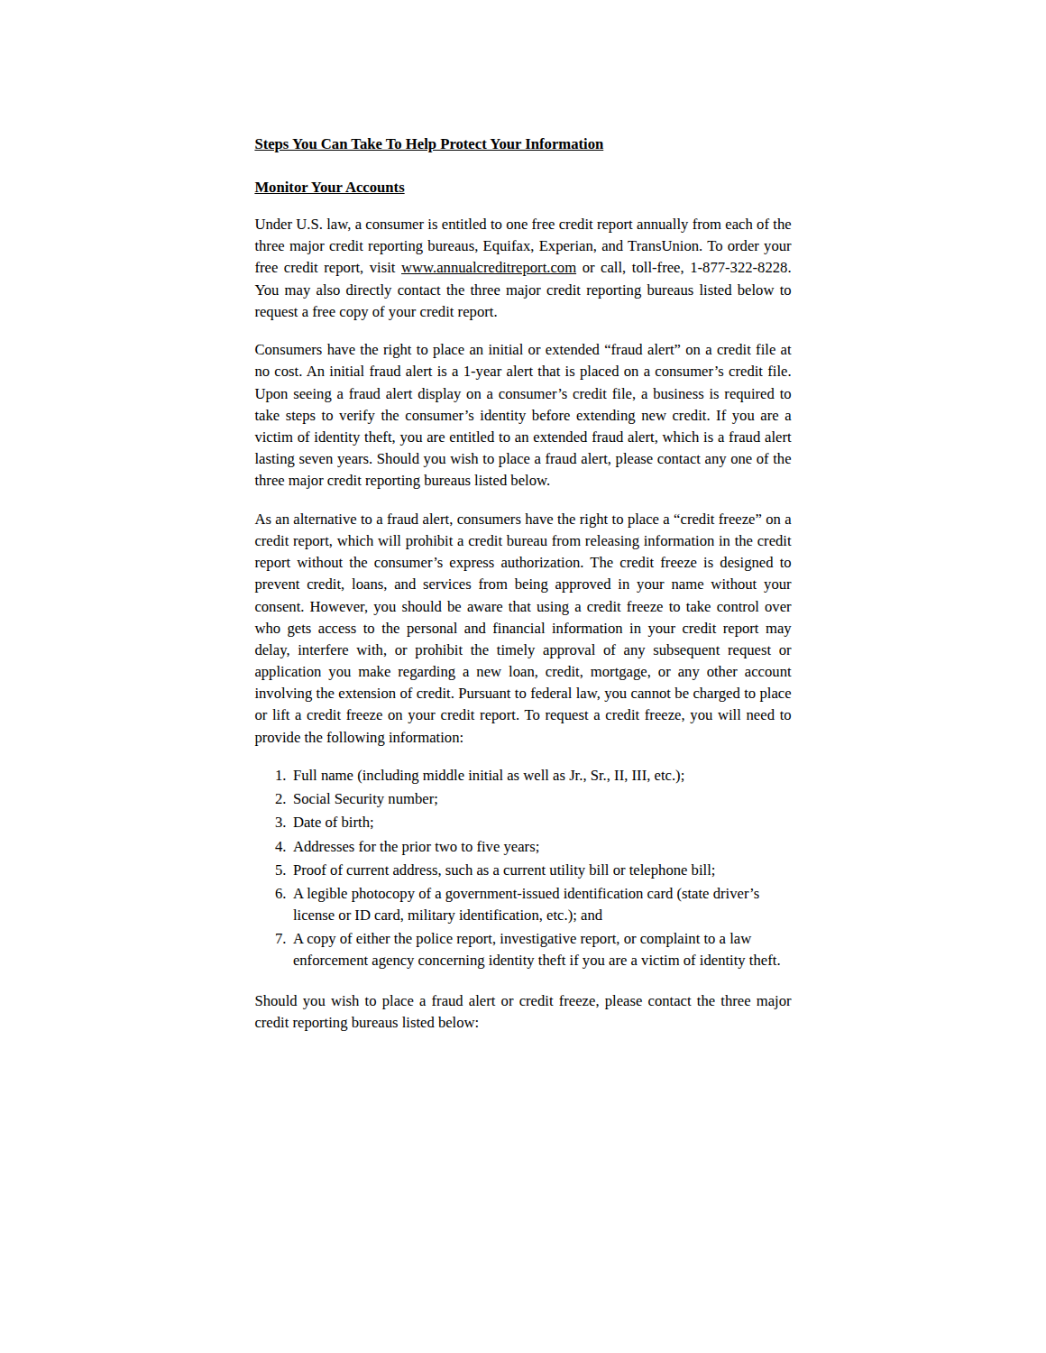Steps You Can Take To Help Protect Your Information
Monitor Your Accounts
Under U.S. law, a consumer is entitled to one free credit report annually from each of the three major credit reporting bureaus, Equifax, Experian, and TransUnion. To order your free credit report, visit www.annualcreditreport.com or call, toll-free, 1-877-322-8228. You may also directly contact the three major credit reporting bureaus listed below to request a free copy of your credit report.
Consumers have the right to place an initial or extended “fraud alert” on a credit file at no cost. An initial fraud alert is a 1-year alert that is placed on a consumer’s credit file. Upon seeing a fraud alert display on a consumer’s credit file, a business is required to take steps to verify the consumer’s identity before extending new credit. If you are a victim of identity theft, you are entitled to an extended fraud alert, which is a fraud alert lasting seven years. Should you wish to place a fraud alert, please contact any one of the three major credit reporting bureaus listed below.
As an alternative to a fraud alert, consumers have the right to place a “credit freeze” on a credit report, which will prohibit a credit bureau from releasing information in the credit report without the consumer’s express authorization. The credit freeze is designed to prevent credit, loans, and services from being approved in your name without your consent. However, you should be aware that using a credit freeze to take control over who gets access to the personal and financial information in your credit report may delay, interfere with, or prohibit the timely approval of any subsequent request or application you make regarding a new loan, credit, mortgage, or any other account involving the extension of credit. Pursuant to federal law, you cannot be charged to place or lift a credit freeze on your credit report. To request a credit freeze, you will need to provide the following information:
Full name (including middle initial as well as Jr., Sr., II, III, etc.);
Social Security number;
Date of birth;
Addresses for the prior two to five years;
Proof of current address, such as a current utility bill or telephone bill;
A legible photocopy of a government-issued identification card (state driver’s license or ID card, military identification, etc.); and
A copy of either the police report, investigative report, or complaint to a law enforcement agency concerning identity theft if you are a victim of identity theft.
Should you wish to place a fraud alert or credit freeze, please contact the three major credit reporting bureaus listed below: